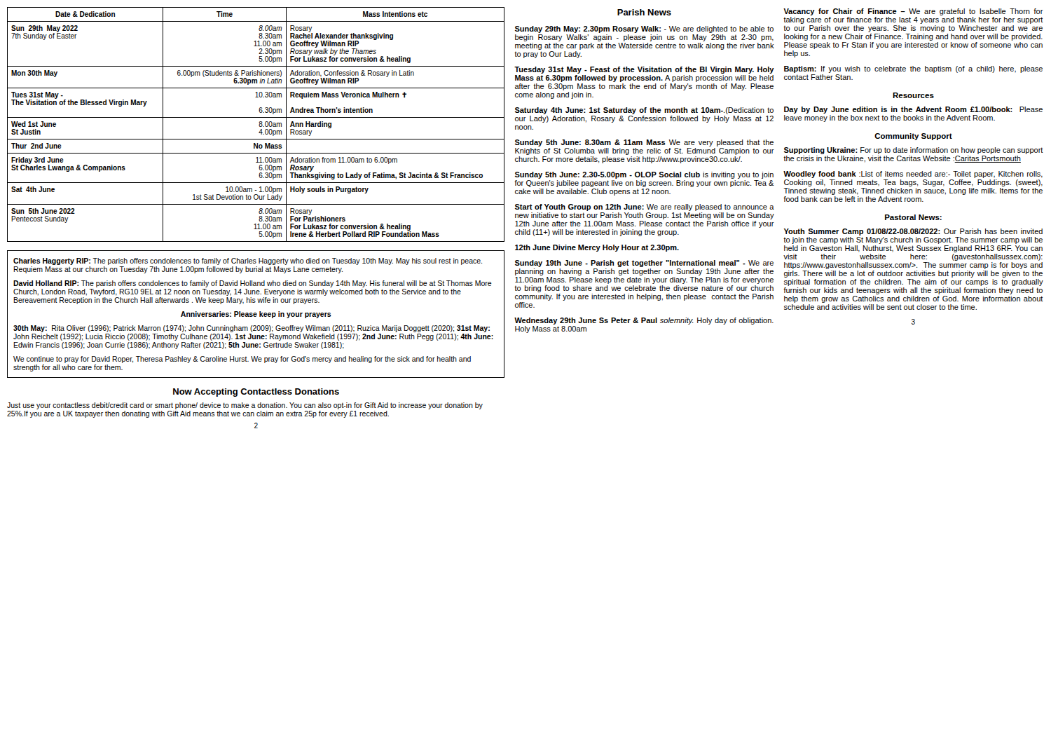| Date & Dedication | Time | Mass Intentions etc |
| --- | --- | --- |
| Sun 29th May 2022 7th Sunday of Easter | 8.00am 8.30am 11.00 am 2.30pm 5.00pm | Rosary Rachel Alexander thanksgiving Geoffrey Wilman RIP Rosary walk by the Thames For Lukasz for conversion & healing |
| Mon 30th May | 6.00pm (Students & Parishioners) 6.30pm in Latin | Adoration, Confession & Rosary in Latin Geoffrey Wilman RIP |
| Tues 31st May - The Visitation of the Blessed Virgin Mary | 10.30am 6.30pm | Requiem Mass Veronica Mulhern ✝ Andrea Thorn's intention |
| Wed 1st June St Justin | 8.00am 4.00pm | Ann Harding Rosary |
| Thur 2nd June | No Mass | |
| Friday 3rd June St Charles Lwanga & Companions | 11.00am 6.00pm 6.30pm | Adoration from 11.00am to 6.00pm Rosary Thanksgiving to Lady of Fatima, St Jacinta & St Francisco |
| Sat 4th June | 10.00am - 1.00pm 1st Sat Devotion to Our Lady | Holy souls in Purgatory |
| Sun 5th June 2022 Pentecost Sunday | 8.00am 8.30am 11.00 am 5.00pm | Rosary For Parishioners For Lukasz for conversion & healing Irene & Herbert Pollard RIP Foundation Mass |
Charles Haggerty RIP: The parish offers condolences to family of Charles Haggerty who died on Tuesday 10th May. May his soul rest in peace. Requiem Mass at our church on Tuesday 7th June 1.00pm followed by burial at Mays Lane cemetery.
David Holland RIP: The parish offers condolences to family of David Holland who died on Sunday 14th May. His funeral will be at St Thomas More Church, London Road, Twyford, RG10 9EL at 12 noon on Tuesday, 14 June. Everyone is warmly welcomed both to the Service and to the Bereavement Reception in the Church Hall afterwards . We keep Mary, his wife in our prayers.
Anniversaries: Please keep in your prayers
30th May: Rita Oliver (1996); Patrick Marron (1974); John Cunningham (2009); Geoffrey Wilman (2011); Ruzica Marija Doggett (2020); 31st May: John Reichelt (1992); Lucia Riccio (2008); Timothy Culhane (2014). 1st June: Raymond Wakefield (1997); 2nd June: Ruth Pegg (2011); 4th June: Edwin Francis (1996); Joan Currie (1986); Anthony Rafter (2021); 5th June: Gertrude Swaker (1981);
We continue to pray for David Roper, Theresa Pashley & Caroline Hurst. We pray for God's mercy and healing for the sick and for health and strength for all who care for them.
Now Accepting Contactless Donations
Just use your contactless debit/credit card or smart phone/ device to make a donation. You can also opt-in for Gift Aid to increase your donation by 25%.If you are a UK taxpayer then donating with Gift Aid means that we can claim an extra 25p for every £1 received.
2
Parish News
Sunday 29th May: 2.30pm Rosary Walk: - We are delighted to be able to begin Rosary Walks' again - please join us on May 29th at 2-30 pm, meeting at the car park at the Waterside centre to walk along the river bank to pray to Our Lady.
Tuesday 31st May - Feast of the Visitation of the Bl Virgin Mary. Holy Mass at 6.30pm followed by procession. A parish procession will be held after the 6.30pm Mass to mark the end of Mary's month of May. Please come along and join in.
Saturday 4th June: 1st Saturday of the month at 10am-.(Dedication to our Lady) Adoration, Rosary & Confession followed by Holy Mass at 12 noon.
Sunday 5th June: 8.30am & 11am Mass We are very pleased that the Knights of St Columba will bring the relic of St. Edmund Campion to our church. For more details, please visit http://www.province30.co.uk/.
Sunday 5th June: 2.30-5.00pm - OLOP Social club is inviting you to join for Queen's jubilee pageant live on big screen. Bring your own picnic. Tea & cake will be available. Club opens at 12 noon.
Start of Youth Group on 12th June: We are really pleased to announce a new initiative to start our Parish Youth Group. 1st Meeting will be on Sunday 12th June after the 11.00am Mass. Please contact the Parish office if your child (11+) will be interested in joining the group.
12th June Divine Mercy Holy Hour at 2.30pm.
Sunday 19th June - Parish get together "International meal" - We are planning on having a Parish get together on Sunday 19th June after the 11.00am Mass. Please keep the date in your diary. The Plan is for everyone to bring food to share and we celebrate the diverse nature of our church community. If you are interested in helping, then please contact the Parish office.
Wednesday 29th June Ss Peter & Paul solemnity. Holy day of obligation. Holy Mass at 8.00am
Vacancy for Chair of Finance – We are grateful to Isabelle Thorn for taking care of our finance for the last 4 years and thank her for her support to our Parish over the years. She is moving to Winchester and we are looking for a new Chair of Finance. Training and hand over will be provided. Please speak to Fr Stan if you are interested or know of someone who can help us.
Baptism: If you wish to celebrate the baptism (of a child) here, please contact Father Stan.
Resources
Day by Day June edition is in the Advent Room £1.00/book: Please leave money in the box next to the books in the Advent Room.
Community Support
Supporting Ukraine: For up to date information on how people can support the crisis in the Ukraine, visit the Caritas Website :Caritas Portsmouth
Woodley food bank :List of items needed are:- Toilet paper, Kitchen rolls, Cooking oil, Tinned meats, Tea bags, Sugar, Coffee, Puddings. (sweet), Tinned stewing steak, Tinned chicken in sauce, Long life milk. Items for the food bank can be left in the Advent room.
Pastoral News:
Youth Summer Camp 01/08/22-08.08/2022: Our Parish has been invited to join the camp with St Mary's church in Gosport. The summer camp will be held in Gaveston Hall, Nuthurst, West Sussex England RH13 6RF. You can visit their website here: (gavestonhallsussex.com): https://www.gavestonhallsussex.com/>. The summer camp is for boys and girls. There will be a lot of outdoor activities but priority will be given to the spiritual formation of the children. The aim of our camps is to gradually furnish our kids and teenagers with all the spiritual formation they need to help them grow as Catholics and children of God. More information about schedule and activities will be sent out closer to the time.
3